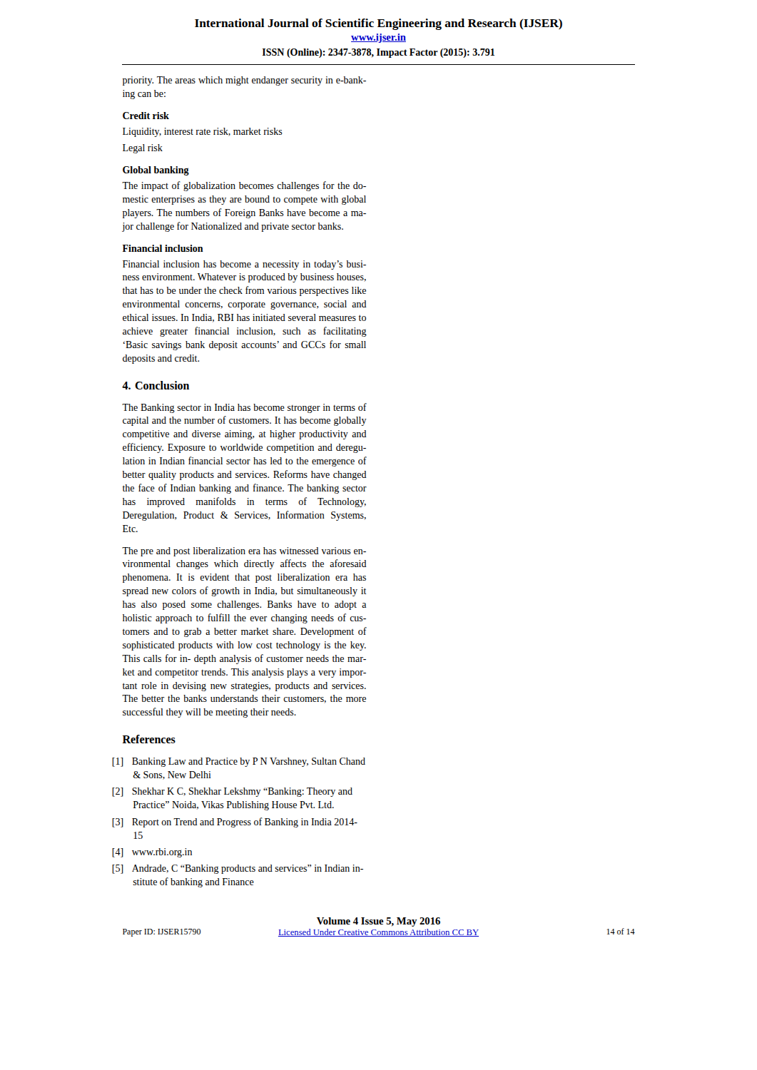International Journal of Scientific Engineering and Research (IJSER)
www.ijser.in
ISSN (Online): 2347-3878, Impact Factor (2015): 3.791
priority. The areas which might endanger security in e-banking can be:
Credit risk
Liquidity, interest rate risk, market risks
Legal risk
Global banking
The impact of globalization becomes challenges for the domestic enterprises as they are bound to compete with global players. The numbers of Foreign Banks have become a major challenge for Nationalized and private sector banks.
Financial inclusion
Financial inclusion has become a necessity in today’s business environment. Whatever is produced by business houses, that has to be under the check from various perspectives like environmental concerns, corporate governance, social and ethical issues. In India, RBI has initiated several measures to achieve greater financial inclusion, such as facilitating ‘Basic savings bank deposit accounts’ and GCCs for small deposits and credit.
4. Conclusion
The Banking sector in India has become stronger in terms of capital and the number of customers. It has become globally competitive and diverse aiming, at higher productivity and efficiency. Exposure to worldwide competition and deregulation in Indian financial sector has led to the emergence of better quality products and services. Reforms have changed the face of Indian banking and finance. The banking sector has improved manifolds in terms of Technology, Deregulation, Product & Services, Information Systems, Etc.
The pre and post liberalization era has witnessed various environmental changes which directly affects the aforesaid phenomena. It is evident that post liberalization era has spread new colors of growth in India, but simultaneously it has also posed some challenges. Banks have to adopt a holistic approach to fulfill the ever changing needs of customers and to grab a better market share. Development of sophisticated products with low cost technology is the key. This calls for in- depth analysis of customer needs the market and competitor trends. This analysis plays a very important role in devising new strategies, products and services. The better the banks understands their customers, the more successful they will be meeting their needs.
References
[1] Banking Law and Practice by P N Varshney, Sultan Chand & Sons, New Delhi
[2] Shekhar K C, Shekhar Lekshmy “Banking: Theory and Practice” Noida, Vikas Publishing House Pvt. Ltd.
[3] Report on Trend and Progress of Banking in India 2014-15
[4] www.rbi.org.in
[5] Andrade, C “Banking products and services” in Indian institute of banking and Finance
Volume 4 Issue 5, May 2016
Licensed Under Creative Commons Attribution CC BY
Paper ID: IJSER15790
14 of 14